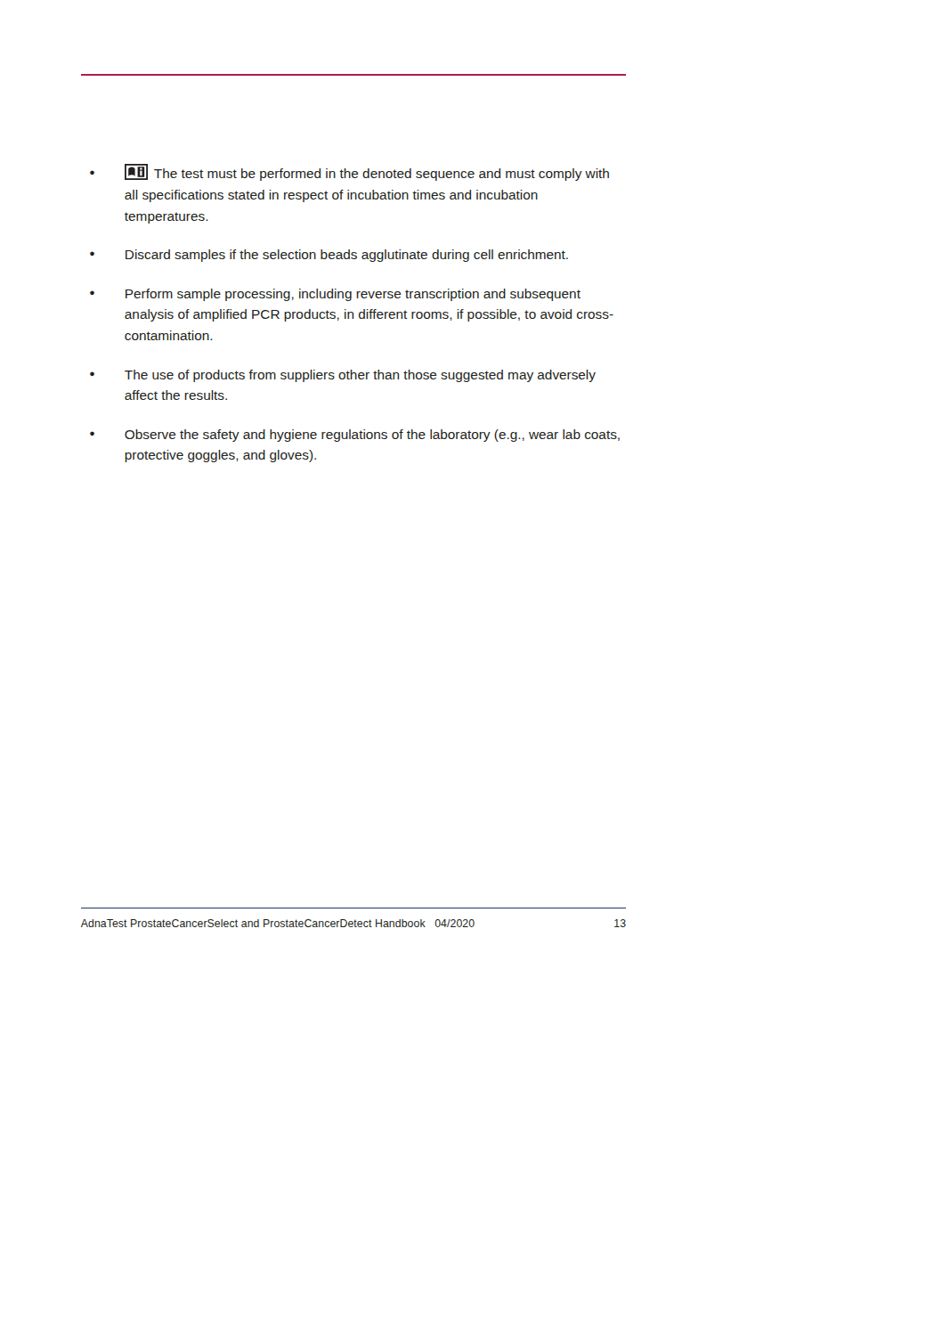The test must be performed in the denoted sequence and must comply with all specifications stated in respect of incubation times and incubation temperatures.
Discard samples if the selection beads agglutinate during cell enrichment.
Perform sample processing, including reverse transcription and subsequent analysis of amplified PCR products, in different rooms, if possible, to avoid cross-contamination.
The use of products from suppliers other than those suggested may adversely affect the results.
Observe the safety and hygiene regulations of the laboratory (e.g., wear lab coats, protective goggles, and gloves).
AdnaTest ProstateCancerSelect and ProstateCancerDetect Handbook 04/2020
13